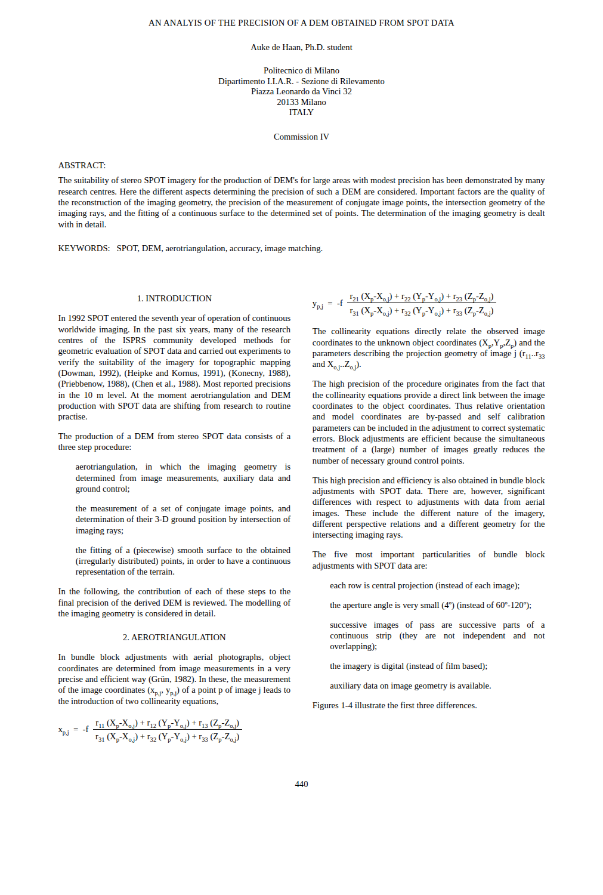AN ANALYIS OF THE PRECISION OF A DEM OBTAINED FROM SPOT DATA
Auke de Haan, Ph.D. student
Politecnico di Milano
Dipartimento I.I.A.R. - Sezione di Rilevamento
Piazza Leonardo da Vinci 32
20133 Milano
ITALY
Commission IV
ABSTRACT:
The suitability of stereo SPOT imagery for the production of DEM's for large areas with modest precision has been demonstrated by many research centres. Here the different aspects determining the precision of such a DEM are considered. Important factors are the quality of the reconstruction of the imaging geometry, the precision of the measurement of conjugate image points, the intersection geometry of the imaging rays, and the fitting of a continuous surface to the determined set of points. The determination of the imaging geometry is dealt with in detail.
KEYWORDS: SPOT, DEM, aerotriangulation, accuracy, image matching.
1. INTRODUCTION
In 1992 SPOT entered the seventh year of operation of continuous worldwide imaging. In the past six years, many of the research centres of the ISPRS community developed methods for geometric evaluation of SPOT data and carried out experiments to verify the suitability of the imagery for topographic mapping (Dowman, 1992), (Heipke and Kornus, 1991), (Konecny, 1988), (Priebbenow, 1988), (Chen et al., 1988). Most reported precisions in the 10 m level. At the moment aerotriangulation and DEM production with SPOT data are shifting from research to routine practise.
The production of a DEM from stereo SPOT data consists of a three step procedure:
aerotriangulation, in which the imaging geometry is determined from image measurements, auxiliary data and ground control;
the measurement of a set of conjugate image points, and determination of their 3-D ground position by intersection of imaging rays;
the fitting of a (piecewise) smooth surface to the obtained (irregularly distributed) points, in order to have a continuous representation of the terrain.
In the following, the contribution of each of these steps to the final precision of the derived DEM is reviewed. The modelling of the imaging geometry is considered in detail.
2. AEROTRIANGULATION
In bundle block adjustments with aerial photographs, object coordinates are determined from image measurements in a very precise and efficient way (Grün, 1982). In these, the measurement of the image coordinates (xp,j, yp,j) of a point p of image j leads to the introduction of two collinearity equations,
xp,j = -f r11 (Xp-Xo,j) + r12 (Yp-Yo,j) + r13 (Zp-Zo,j) r31 (Xp-Xo,j) + r32 (Yp-Yo,j) + r33 (Zp-Zo,j)
yp,j = -f r21 (Xp-Xo,j) + r22 (Yp-Yo,j) + r23 (Zp-Zo,j) r31 (Xp-Xo,j) + r32 (Yp-Yo,j) + r33 (Zp-Zo,j)
The collinearity equations directly relate the observed image coordinates to the unknown object coordinates (Xp,Yp,Zp) and the parameters describing the projection geometry of image j (r11..r33 and Xo,j..Zo,j).
The high precision of the procedure originates from the fact that the collinearity equations provide a direct link between the image coordinates to the object coordinates. Thus relative orientation and model coordinates are by-passed and self calibration parameters can be included in the adjustment to correct systematic errors. Block adjustments are efficient because the simultaneous treatment of a (large) number of images greatly reduces the number of necessary ground control points.
This high precision and efficiency is also obtained in bundle block adjustments with SPOT data. There are, however, significant differences with respect to adjustments with data from aerial images. These include the different nature of the imagery, different perspective relations and a different geometry for the intersecting imaging rays.
The five most important particularities of bundle block adjustments with SPOT data are:
each row is central projection (instead of each image);
the aperture angle is very small (4º) (instead of 60º-120º);
successive images of pass are successive parts of a continuous strip (they are not independent and not overlapping);
the imagery is digital (instead of film based);
auxiliary data on image geometry is available.
Figures 1-4 illustrate the first three differences.
440